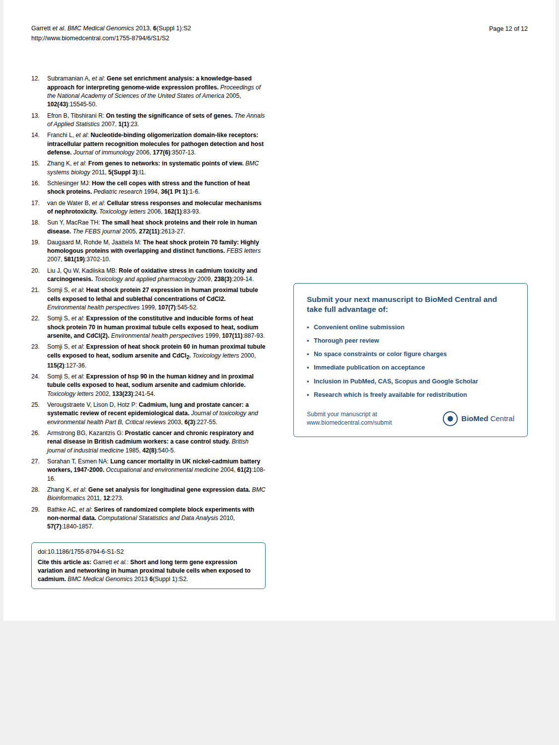Garrett et al. BMC Medical Genomics 2013, 6(Suppl 1):S2
http://www.biomedcentral.com/1755-8794/6/S1/S2
Page 12 of 12
12. Subramanian A, et al: Gene set enrichment analysis: a knowledge-based approach for interpreting genome-wide expression profiles. Proceedings of the National Academy of Sciences of the United States of America 2005, 102(43):15545-50.
13. Efron B, Tibshirani R: On testing the significance of sets of genes. The Annals of Applied Statistics 2007, 1(1):23.
14. Franchi L, et al: Nucleotide-binding oligomerization domain-like receptors: intracellular pattern recognition molecules for pathogen detection and host defense. Journal of immunology 2006, 177(6):3507-13.
15. Zhang K, et al: From genes to networks: in systematic points of view. BMC systems biology 2011, 5(Suppl 3):I1.
16. Schlesinger MJ: How the cell copes with stress and the function of heat shock proteins. Pediatric research 1994, 36(1 Pt 1):1-6.
17. van de Water B, et al: Cellular stress responses and molecular mechanisms of nephrotoxicity. Toxicology letters 2006, 162(1):83-93.
18. Sun Y, MacRae TH: The small heat shock proteins and their role in human disease. The FEBS journal 2005, 272(11):2613-27.
19. Daugaard M, Rohde M, Jaattela M: The heat shock protein 70 family: Highly homologous proteins with overlapping and distinct functions. FEBS letters 2007, 581(19):3702-10.
20. Liu J, Qu W, Kadiiska MB: Role of oxidative stress in cadmium toxicity and carcinogenesis. Toxicology and applied pharmacology 2009, 238(3):209-14.
21. Somji S, et al: Heat shock protein 27 expression in human proximal tubule cells exposed to lethal and sublethal concentrations of CdCl2. Environmental health perspectives 1999, 107(7):545-52.
22. Somji S, et al: Expression of the constitutive and inducible forms of heat shock protein 70 in human proximal tubule cells exposed to heat, sodium arsenite, and CdCl(2). Environmental health perspectives 1999, 107(11):887-93.
23. Somji S, et al: Expression of heat shock protein 60 in human proximal tubule cells exposed to heat, sodium arsenite and CdCl2. Toxicology letters 2000, 115(2):127-36.
24. Somji S, et al: Expression of hsp 90 in the human kidney and in proximal tubule cells exposed to heat, sodium arsenite and cadmium chloride. Toxicology letters 2002, 133(23):241-54.
25. Verougstraete V, Lison D, Hotz P: Cadmium, lung and prostate cancer: a systematic review of recent epidemiological data. Journal of toxicology and environmental health Part B, Critical reviews 2003, 6(3):227-55.
26. Armstrong BG, Kazantzis G: Prostatic cancer and chronic respiratory and renal disease in British cadmium workers: a case control study. British journal of industrial medicine 1985, 42(8):540-5.
27. Sorahan T, Esmen NA: Lung cancer mortality in UK nickel-cadmium battery workers, 1947-2000. Occupational and environmental medicine 2004, 61(2):108-16.
28. Zhang K, et al: Gene set analysis for longitudinal gene expression data. BMC Bioinformatics 2011, 12:273.
29. Bathke AC, et al: Serires of randomized complete block experiments with non-normal data. Computational Statatistics and Data Analysis 2010, 57(7):1840-1857.
doi:10.1186/1755-8794-6-S1-S2
Cite this article as: Garrett et al.: Short and long term gene expression variation and networking in human proximal tubule cells when exposed to cadmium. BMC Medical Genomics 2013 6(Suppl 1):S2.
Submit your next manuscript to BioMed Central and take full advantage of:
Convenient online submission
Thorough peer review
No space constraints or color figure charges
Immediate publication on acceptance
Inclusion in PubMed, CAS, Scopus and Google Scholar
Research which is freely available for redistribution
Submit your manuscript at
www.biomedcentral.com/submit
BioMed Central